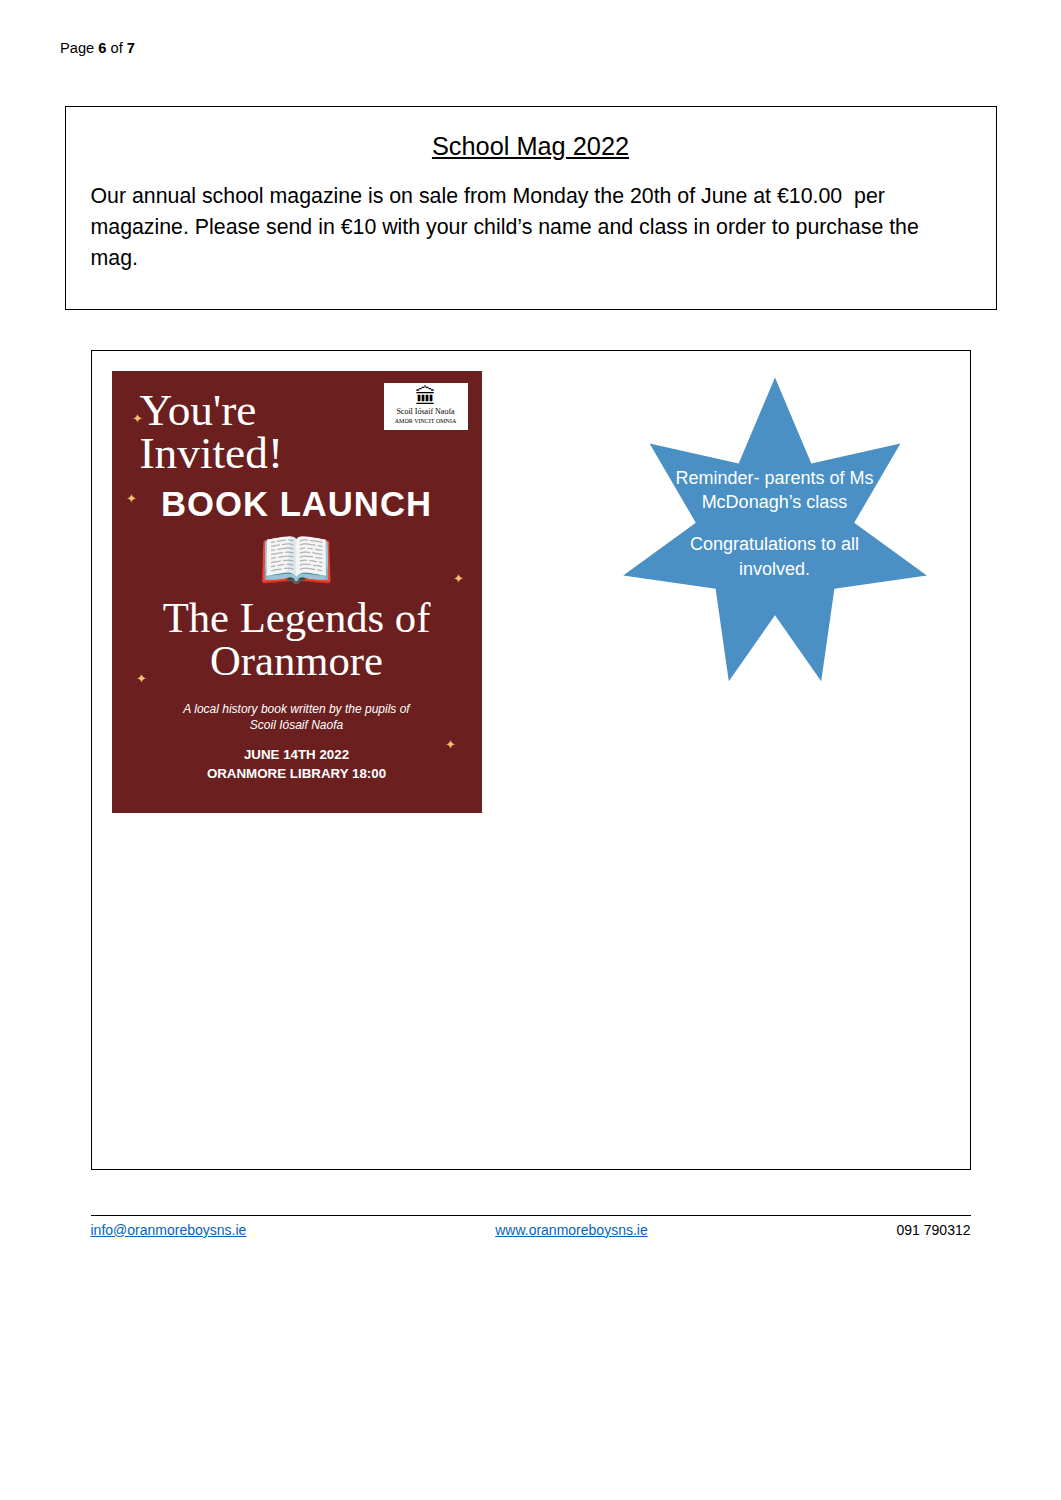Page 6 of 7
School Mag 2022
Our annual school magazine is on sale from Monday the 20th of June at €10.00 per magazine. Please send in €10 with your child’s name and class in order to purchase the mag.
🏛 Scoil Iósaif Naofa
AMOR VINCIT OMNIA
You're
Invited!
BOOK LAUNCH
📖
The Legends of
Oranmore
A local history book written by the pupils of
Scoil Iósaif Naofa
JUNE 14TH 2022
ORANMORE LIBRARY 18:00
✦ ✦ ✦ ✦ ✦
Reminder- parents of Ms McDonagh’s class Congratulations to all involved.
info@oranmoreboysns.ie www.oranmoreboysns.ie 091 790312